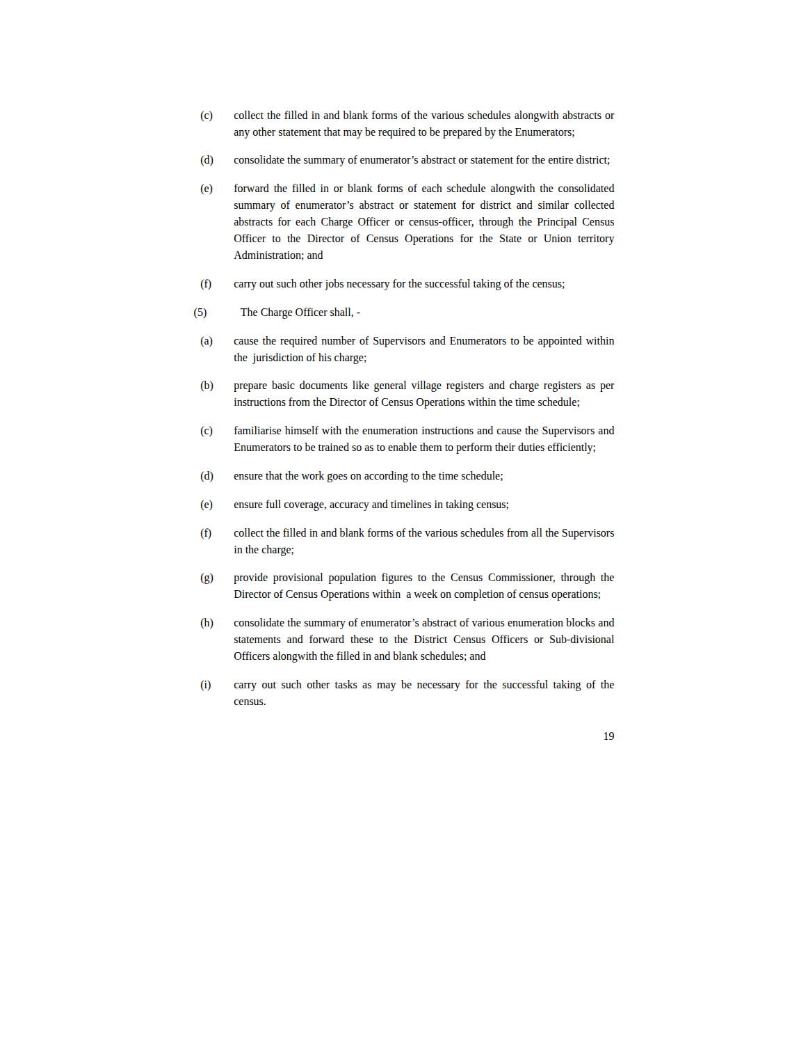(c)
collect the filled in and blank forms of the various schedules alongwith abstracts or any other statement that may be required to be prepared by the Enumerators;
(d)
consolidate the summary of enumerator’s abstract or statement for the entire district;
(e)
forward the filled in or blank forms of each schedule alongwith the consolidated summary of enumerator’s abstract or statement for district and similar collected abstracts for each Charge Officer or census-officer, through the Principal Census Officer to the Director of Census Operations for the State or Union territory Administration; and
(f)
carry out such other jobs necessary for the successful taking of the census;
(5)
The Charge Officer shall, -
(a)
cause the required number of Supervisors and Enumerators to be appointed within the jurisdiction of his charge;
(b)
prepare basic documents like general village registers and charge registers as per instructions from the Director of Census Operations within the time schedule;
(c)
familiarise himself with the enumeration instructions and cause the Supervisors and Enumerators to be trained so as to enable them to perform their duties efficiently;
(d)
ensure that the work goes on according to the time schedule;
(e)
ensure full coverage, accuracy and timelines in taking census;
(f)
collect the filled in and blank forms of the various schedules from all the Supervisors in the charge;
(g)
provide provisional population figures to the Census Commissioner, through the Director of Census Operations within a week on completion of census operations;
(h)
consolidate the summary of enumerator’s abstract of various enumeration blocks and statements and forward these to the District Census Officers or Sub-divisional Officers alongwith the filled in and blank schedules; and
(i)
carry out such other tasks as may be necessary for the successful taking of the census.
19